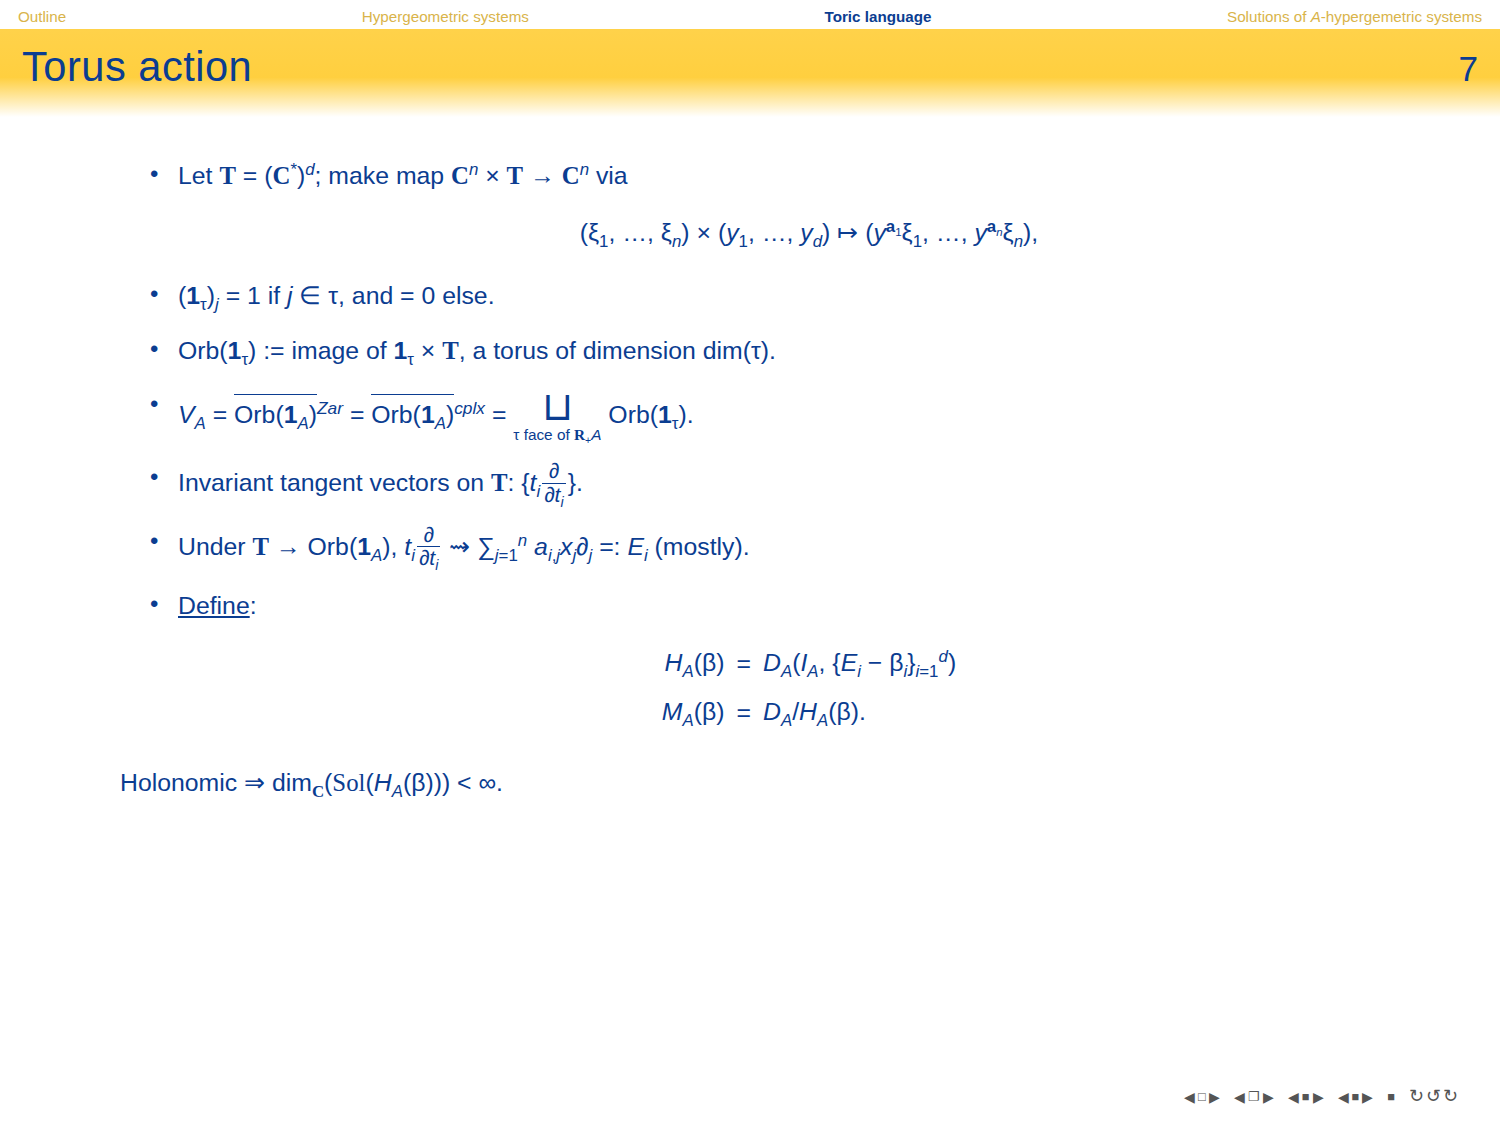Outline Hypergeometric systems Toric language Solutions of A-hypergemetric systems
Torus action
7
Let T = (C*)d; make map Cn × T → Cn via
(ξ1, …, ξn) × (y1, …, yd) ↦ (ya1ξ1, …, yanξn),
(1τ)j = 1 if j ∈ τ, and = 0 else.
Orb(1τ) := image of 1τ × T, a torus of dimension dim(τ).
VA = Orb(1A) Zar = Orb(1A) cplx = ⊔τ face of R+A Orb(1τ).
Invariant tangent vectors on T: {ti∂∂ti}.
Under T → Orb(1A), ti∂∂ti ⇝ ∑j=1n ai,jxj∂j =: Ei (mostly).
Define:
| H A (β) | = | D A ( I A , { E i − β i } i =1 d ) |
| M A (β) | = | D A / H A (β). |
Holonomic ⇒ dimC(Sol(HA(β))) < ∞.
◀□▶ ◀❐▶ ◀■▶ ◀■▶ ■ ↻↺↻